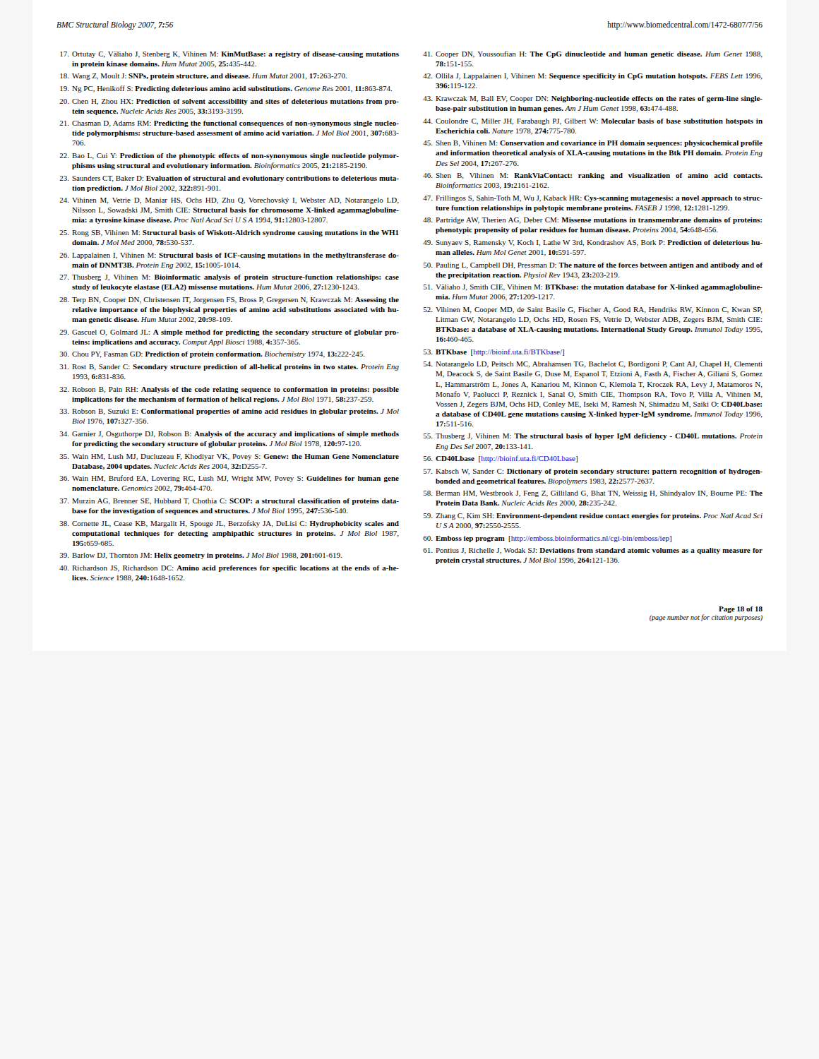BMC Structural Biology 2007, 7: 56
http://www.biomedcentral.com/1472-6807/7/56
Ortutay C, Väliaho J, Stenberg K, Vihinen M: KinMutBase: a registry of disease-causing mutations in protein kinase domains. Hum Mutat 2005, 25: 435-442.
Wang Z, Moult J: SNPs, protein structure, and disease. Hum Mutat 2001, 17: 263-270.
Ng PC, Henikoff S: Predicting deleterious amino acid substitutions. Genome Res 2001, 11: 863-874.
Chen H, Zhou HX: Prediction of solvent accessibility and sites of deleterious mutations from protein sequence. Nucleic Acids Res 2005, 33: 3193-3199.
Chasman D, Adams RM: Predicting the functional consequences of non-synonymous single nucleotide polymorphisms: structure-based assessment of amino acid variation. J Mol Biol 2001, 307: 683-706.
Bao L, Cui Y: Prediction of the phenotypic effects of non-synonymous single nucleotide polymorphisms using structural and evolutionary information. Bioinformatics 2005, 21: 2185-2190.
Saunders CT, Baker D: Evaluation of structural and evolutionary contributions to deleterious mutation prediction. J Mol Biol 2002, 322: 891-901.
Vihinen M, Vetrie D, Maniar HS, Ochs HD, Zhu Q, Vorechovský I, Webster AD, Notarangelo LD, Nilsson L, Sowadski JM, Smith CIE: Structural basis for chromosome X-linked agammaglobulinemia: a tyrosine kinase disease. Proc Natl Acad Sci U S A 1994, 91: 12803-12807.
Rong SB, Vihinen M: Structural basis of Wiskott-Aldrich syndrome causing mutations in the WH1 domain. J Mol Med 2000, 78: 530-537.
Lappalainen I, Vihinen M: Structural basis of ICF-causing mutations in the methyltransferase domain of DNMT3B. Protein Eng 2002, 15: 1005-1014.
Thusberg J, Vihinen M: Bioinformatic analysis of protein structure-function relationships: case study of leukocyte elastase (ELA2) missense mutations. Hum Mutat 2006, 27: 1230-1243.
Terp BN, Cooper DN, Christensen IT, Jorgensen FS, Bross P, Gregersen N, Krawczak M: Assessing the relative importance of the biophysical properties of amino acid substitutions associated with human genetic disease. Hum Mutat 2002, 20: 98-109.
Gascuel O, Golmard JL: A simple method for predicting the secondary structure of globular proteins: implications and accuracy. Comput Appl Biosci 1988, 4: 357-365.
Chou PY, Fasman GD: Prediction of protein conformation. Biochemistry 1974, 13: 222-245.
Rost B, Sander C: Secondary structure prediction of all-helical proteins in two states. Protein Eng 1993, 6: 831-836.
Robson B, Pain RH: Analysis of the code relating sequence to conformation in proteins: possible implications for the mechanism of formation of helical regions. J Mol Biol 1971, 58: 237-259.
Robson B, Suzuki E: Conformational properties of amino acid residues in globular proteins. J Mol Biol 1976, 107: 327-356.
Garnier J, Osguthorpe DJ, Robson B: Analysis of the accuracy and implications of simple methods for predicting the secondary structure of globular proteins. J Mol Biol 1978, 120: 97-120.
Wain HM, Lush MJ, Ducluzeau F, Khodiyar VK, Povey S: Genew: the Human Gene Nomenclature Database, 2004 updates. Nucleic Acids Res 2004, 32: D255-7.
Wain HM, Bruford EA, Lovering RC, Lush MJ, Wright MW, Povey S: Guidelines for human gene nomenclature. Genomics 2002, 79: 464-470.
Murzin AG, Brenner SE, Hubbard T, Chothia C: SCOP: a structural classification of proteins database for the investigation of sequences and structures. J Mol Biol 1995, 247: 536-540.
Cornette JL, Cease KB, Margalit H, Spouge JL, Berzofsky JA, DeLisi C: Hydrophobicity scales and computational techniques for detecting amphipathic structures in proteins. J Mol Biol 1987, 195: 659-685.
Barlow DJ, Thornton JM: Helix geometry in proteins. J Mol Biol 1988, 201: 601-619.
Richardson JS, Richardson DC: Amino acid preferences for specific locations at the ends of a-helices. Science 1988, 240: 1648-1652.
Cooper DN, Youssoufian H: The CpG dinucleotide and human genetic disease. Hum Genet 1988, 78: 151-155.
Ollila J, Lappalainen I, Vihinen M: Sequence specificity in CpG mutation hotspots. FEBS Lett 1996, 396: 119-122.
Krawczak M, Ball EV, Cooper DN: Neighboring-nucleotide effects on the rates of germ-line single-base-pair substitution in human genes. Am J Hum Genet 1998, 63: 474-488.
Coulondre C, Miller JH, Farabaugh PJ, Gilbert W: Molecular basis of base substitution hotspots in Escherichia coli. Nature 1978, 274: 775-780.
Shen B, Vihinen M: Conservation and covariance in PH domain sequences: physicochemical profile and information theoretical analysis of XLA-causing mutations in the Btk PH domain. Protein Eng Des Sel 2004, 17: 267-276.
Shen B, Vihinen M: RankViaContact: ranking and visualization of amino acid contacts. Bioinformatics 2003, 19: 2161-2162.
Frillingos S, Sahin-Toth M, Wu J, Kaback HR: Cys-scanning mutagenesis: a novel approach to structure function relationships in polytopic membrane proteins. FASEB J 1998, 12: 1281-1299.
Partridge AW, Therien AG, Deber CM: Missense mutations in transmembrane domains of proteins: phenotypic propensity of polar residues for human disease. Proteins 2004, 54: 648-656.
Sunyaev S, Ramensky V, Koch I, Lathe W 3rd, Kondrashov AS, Bork P: Prediction of deleterious human alleles. Hum Mol Genet 2001, 10: 591-597.
Pauling L, Campbell DH, Pressman D: The nature of the forces between antigen and antibody and of the precipitation reaction. Physiol Rev 1943, 23: 203-219.
Väliaho J, Smith CIE, Vihinen M: BTKbase: the mutation database for X-linked agammaglobulinemia. Hum Mutat 2006, 27: 1209-1217.
Vihinen M, Cooper MD, de Saint Basile G, Fischer A, Good RA, Hendriks RW, Kinnon C, Kwan SP, Litman GW, Notarangelo LD, Ochs HD, Rosen FS, Vetrie D, Webster ADB, Zegers BJM, Smith CIE: BTKbase: a database of XLA-causing mutations. International Study Group. Immunol Today 1995, 16: 460-465.
BTKbase [http://bioinf.uta.fi/BTKbase/]
Notarangelo LD, Peitsch MC, Abrahamsen TG, Bachelot C, Bordigoni P, Cant AJ, Chapel H, Clementi M, Deacock S, de Saint Basile G, Duse M, Espanol T, Etzioni A, Fasth A, Fischer A, Giliani S, Gomez L, Hammarström L, Jones A, Kanariou M, Kinnon C, Klemola T, Kroczek RA, Levy J, Matamoros N, Monafo V, Paolucci P, Reznick I, Sanal O, Smith CIE, Thompson RA, Tovo P, Villa A, Vihinen M, Vossen J, Zegers BJM, Ochs HD, Conley ME, Iseki M, Ramesh N, Shimadzu M, Saiki O: CD40Lbase: a database of CD40L gene mutations causing X-linked hyper-IgM syndrome. Immunol Today 1996, 17: 511-516.
Thusberg J, Vihinen M: The structural basis of hyper IgM deficiency - CD40L mutations. Protein Eng Des Sel 2007, 20: 133-141.
CD40Lbase [http://bioinf.uta.fi/CD40Lbase]
Kabsch W, Sander C: Dictionary of protein secondary structure: pattern recognition of hydrogen-bonded and geometrical features. Biopolymers 1983, 22: 2577-2637.
Berman HM, Westbrook J, Feng Z, Gilliland G, Bhat TN, Weissig H, Shindyalov IN, Bourne PE: The Protein Data Bank. Nucleic Acids Res 2000, 28: 235-242.
Zhang C, Kim SH: Environment-dependent residue contact energies for proteins. Proc Natl Acad Sci U S A 2000, 97: 2550-2555.
Emboss iep program [http://emboss.bioinformatics.nl/cgi-bin/emboss/iep]
Pontius J, Richelle J, Wodak SJ: Deviations from standard atomic volumes as a quality measure for protein crystal structures. J Mol Biol 1996, 264: 121-136.
Page 18 of 18
(page number not for citation purposes)